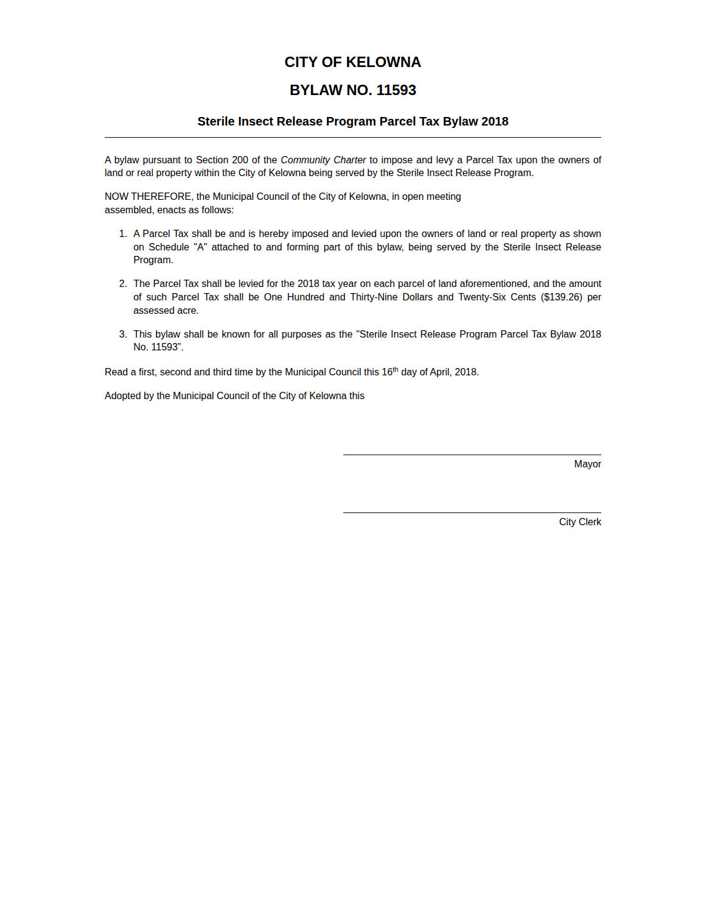CITY OF KELOWNA
BYLAW NO. 11593
Sterile Insect Release Program Parcel Tax Bylaw 2018
A bylaw pursuant to Section 200 of the Community Charter to impose and levy a Parcel Tax upon the owners of land or real property within the City of Kelowna being served by the Sterile Insect Release Program.
NOW THEREFORE, the Municipal Council of the City of Kelowna, in open meeting
assembled, enacts as follows:
A Parcel Tax shall be and is hereby imposed and levied upon the owners of land or real property as shown on Schedule "A" attached to and forming part of this bylaw, being served by the Sterile Insect Release Program.
The Parcel Tax shall be levied for the 2018 tax year on each parcel of land aforementioned, and the amount of such Parcel Tax shall be One Hundred and Thirty-Nine Dollars and Twenty-Six Cents ($139.26) per assessed acre.
This bylaw shall be known for all purposes as the "Sterile Insect Release Program Parcel Tax Bylaw 2018 No. 11593”.
Read a first, second and third time by the Municipal Council this 16th day of April, 2018.
Adopted by the Municipal Council of the City of Kelowna this
Mayor
City Clerk